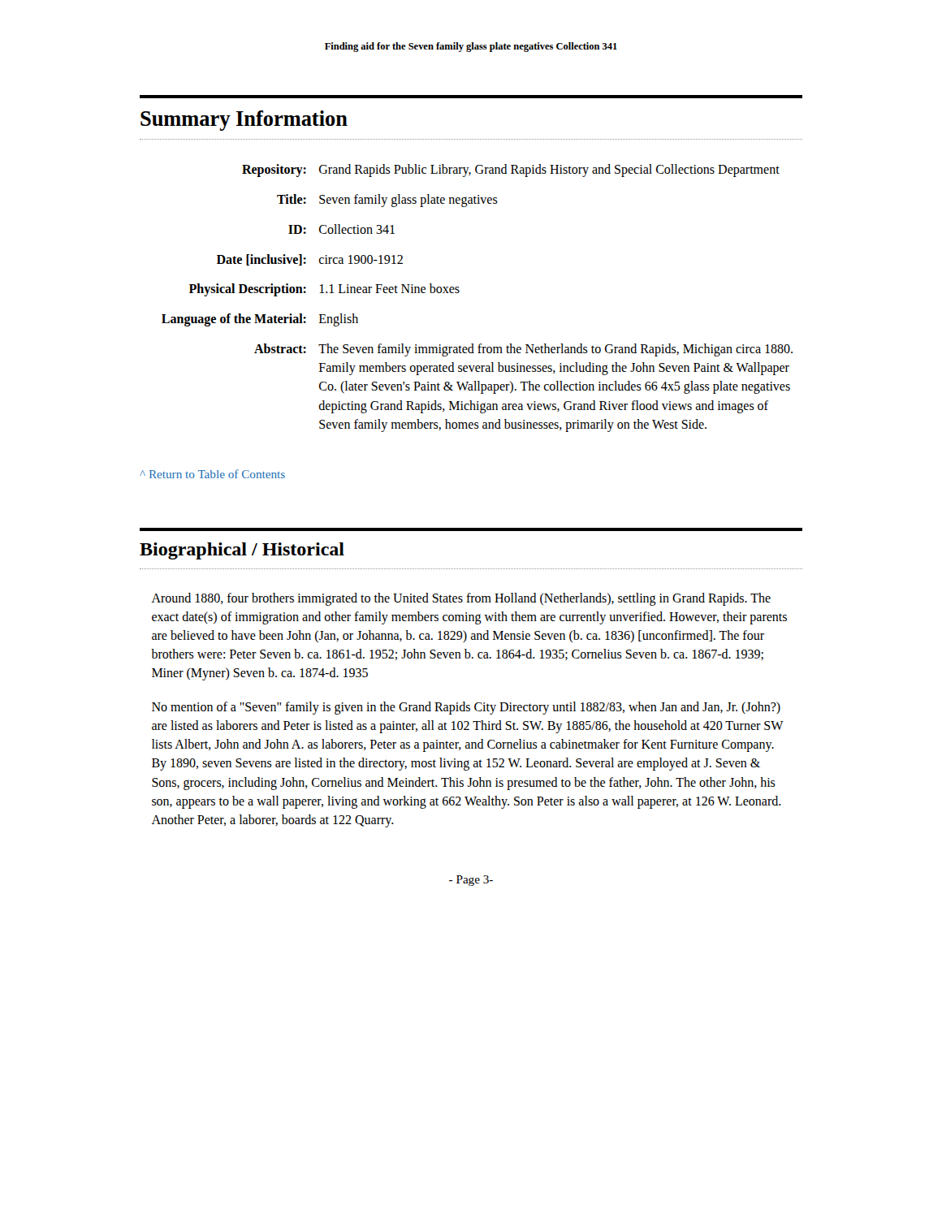Finding aid for the Seven family glass plate negatives Collection 341
Summary Information
| Repository: | Grand Rapids Public Library, Grand Rapids History and Special Collections Department |
| Title: | Seven family glass plate negatives |
| ID: | Collection 341 |
| Date [inclusive]: | circa 1900-1912 |
| Physical Description: | 1.1 Linear Feet Nine boxes |
| Language of the Material: | English |
| Abstract: | The Seven family immigrated from the Netherlands to Grand Rapids, Michigan circa 1880. Family members operated several businesses, including the John Seven Paint & Wallpaper Co. (later Seven's Paint & Wallpaper). The collection includes 66 4x5 glass plate negatives depicting Grand Rapids, Michigan area views, Grand River flood views and images of Seven family members, homes and businesses, primarily on the West Side. |
^ Return to Table of Contents
Biographical / Historical
Around 1880, four brothers immigrated to the United States from Holland (Netherlands), settling in Grand Rapids. The exact date(s) of immigration and other family members coming with them are currently unverified. However, their parents are believed to have been John (Jan, or Johanna, b. ca. 1829) and Mensie Seven (b. ca. 1836) [unconfirmed]. The four brothers were: Peter Seven b. ca. 1861-d. 1952; John Seven b. ca. 1864-d. 1935; Cornelius Seven b. ca. 1867-d. 1939; Miner (Myner) Seven b. ca. 1874-d. 1935
No mention of a "Seven" family is given in the Grand Rapids City Directory until 1882/83, when Jan and Jan, Jr. (John?) are listed as laborers and Peter is listed as a painter, all at 102 Third St. SW. By 1885/86, the household at 420 Turner SW lists Albert, John and John A. as laborers, Peter as a painter, and Cornelius a cabinetmaker for Kent Furniture Company. By 1890, seven Sevens are listed in the directory, most living at 152 W. Leonard. Several are employed at J. Seven & Sons, grocers, including John, Cornelius and Meindert. This John is presumed to be the father, John. The other John, his son, appears to be a wall paperer, living and working at 662 Wealthy. Son Peter is also a wall paperer, at 126 W. Leonard. Another Peter, a laborer, boards at 122 Quarry.
- Page 3-